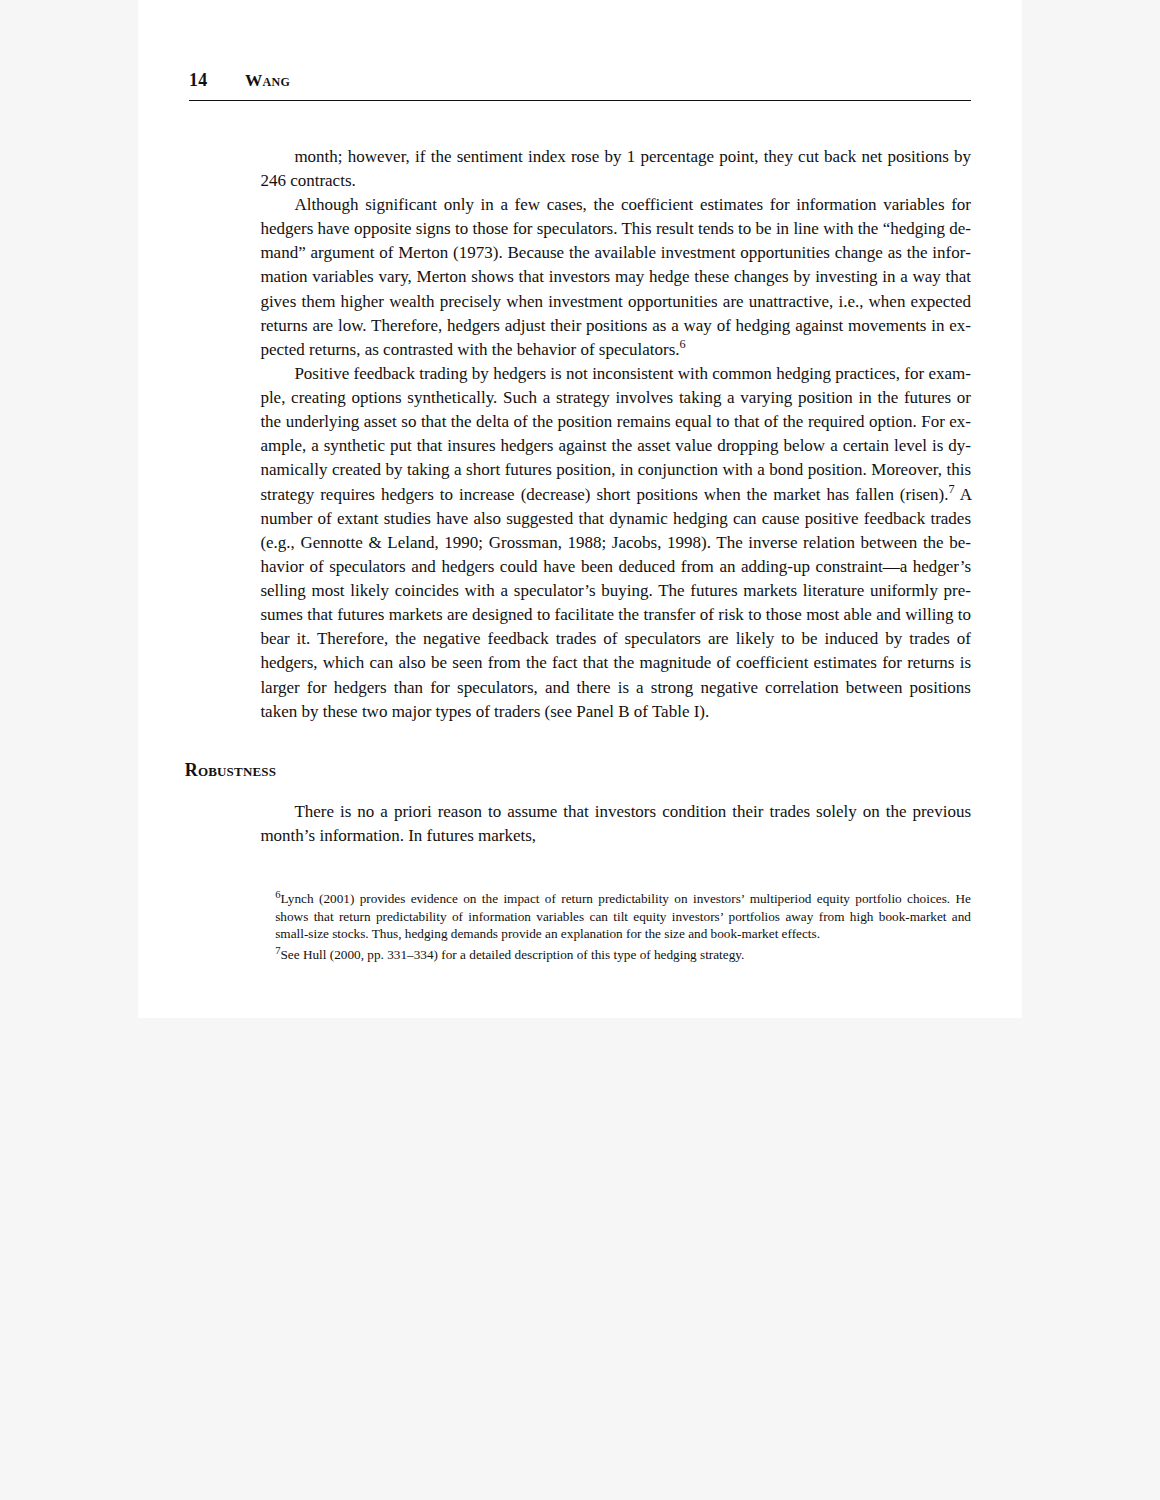14 Wang
month; however, if the sentiment index rose by 1 percentage point, they cut back net positions by 246 contracts.
Although significant only in a few cases, the coefficient estimates for information variables for hedgers have opposite signs to those for speculators. This result tends to be in line with the “hedging demand” argument of Merton (1973). Because the available investment opportunities change as the information variables vary, Merton shows that investors may hedge these changes by investing in a way that gives them higher wealth precisely when investment opportunities are unattractive, i.e., when expected returns are low. Therefore, hedgers adjust their positions as a way of hedging against movements in expected returns, as contrasted with the behavior of speculators.6
Positive feedback trading by hedgers is not inconsistent with common hedging practices, for example, creating options synthetically. Such a strategy involves taking a varying position in the futures or the underlying asset so that the delta of the position remains equal to that of the required option. For example, a synthetic put that insures hedgers against the asset value dropping below a certain level is dynamically created by taking a short futures position, in conjunction with a bond position. Moreover, this strategy requires hedgers to increase (decrease) short positions when the market has fallen (risen).7 A number of extant studies have also suggested that dynamic hedging can cause positive feedback trades (e.g., Gennotte & Leland, 1990; Grossman, 1988; Jacobs, 1998). The inverse relation between the behavior of speculators and hedgers could have been deduced from an adding-up constraint—a hedger’s selling most likely coincides with a speculator’s buying. The futures markets literature uniformly presumes that futures markets are designed to facilitate the transfer of risk to those most able and willing to bear it. Therefore, the negative feedback trades of speculators are likely to be induced by trades of hedgers, which can also be seen from the fact that the magnitude of coefficient estimates for returns is larger for hedgers than for speculators, and there is a strong negative correlation between positions taken by these two major types of traders (see Panel B of Table I).
Robustness
There is no a priori reason to assume that investors condition their trades solely on the previous month’s information. In futures markets,
6Lynch (2001) provides evidence on the impact of return predictability on investors’ multiperiod equity portfolio choices. He shows that return predictability of information variables can tilt equity investors’ portfolios away from high book-market and small-size stocks. Thus, hedging demands provide an explanation for the size and book-market effects.
7See Hull (2000, pp. 331–334) for a detailed description of this type of hedging strategy.